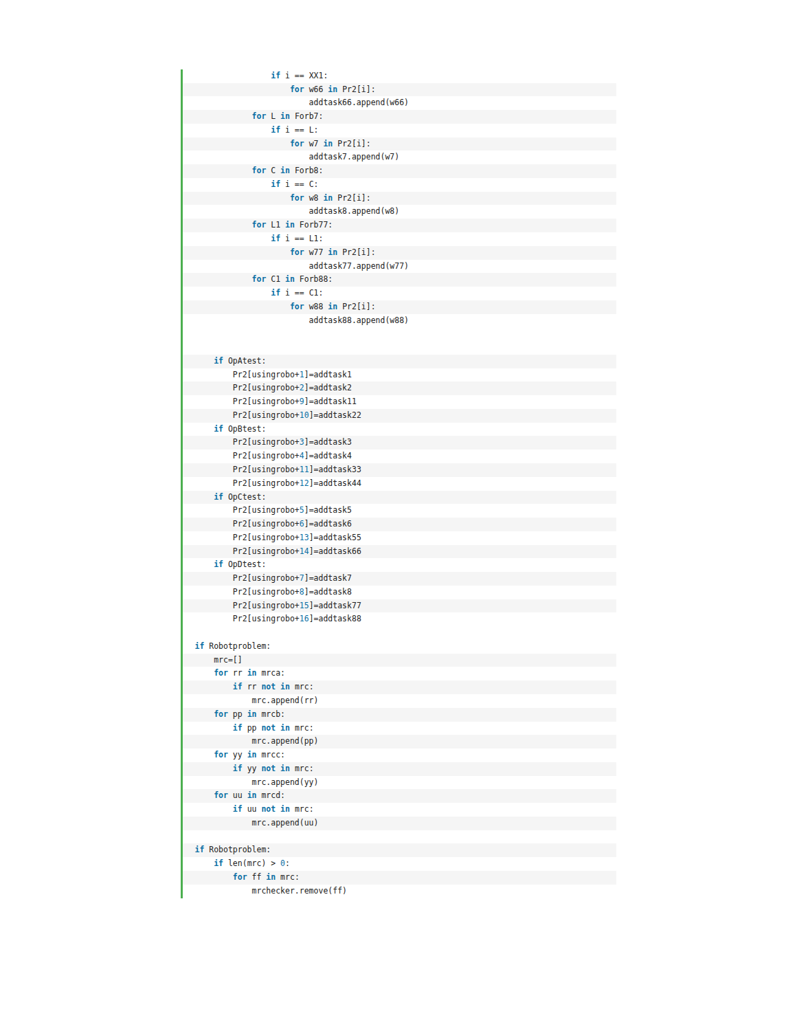| if i == XX1: |
| for w66 in Pr2[i]: |
| addtask66.append(w66) |
| for L in Forb7: |
| if i == L: |
| for w7 in Pr2[i]: |
| addtask7.append(w7) |
| for C in Forb8: |
| if i == C: |
| for w8 in Pr2[i]: |
| addtask8.append(w8) |
| for L1 in Forb77: |
| if i == L1: |
| for w77 in Pr2[i]: |
| addtask77.append(w77) |
| for C1 in Forb88: |
| if i == C1: |
| for w88 in Pr2[i]: |
| addtask88.append(w88) |
| if OpAtest: |
| Pr2[usingrobo+ 1 ]=addtask1 |
| Pr2[usingrobo+ 2 ]=addtask2 |
| Pr2[usingrobo+ 9 ]=addtask11 |
| Pr2[usingrobo+ 10 ]=addtask22 |
| if OpBtest: |
| Pr2[usingrobo+ 3 ]=addtask3 |
| Pr2[usingrobo+ 4 ]=addtask4 |
| Pr2[usingrobo+ 11 ]=addtask33 |
| Pr2[usingrobo+ 12 ]=addtask44 |
| if OpCtest: |
| Pr2[usingrobo+ 5 ]=addtask5 |
| Pr2[usingrobo+ 6 ]=addtask6 |
| Pr2[usingrobo+ 13 ]=addtask55 |
| Pr2[usingrobo+ 14 ]=addtask66 |
| if OpDtest: |
| Pr2[usingrobo+ 7 ]=addtask7 |
| Pr2[usingrobo+ 8 ]=addtask8 |
| Pr2[usingrobo+ 15 ]=addtask77 |
| Pr2[usingrobo+ 16 ]=addtask88 |
| if Robotproblem: |
| mrc=[] |
| for rr in mrca: |
| if rr not in mrc: |
| mrc.append(rr) |
| for pp in mrcb: |
| if pp not in mrc: |
| mrc.append(pp) |
| for yy in mrcc: |
| if yy not in mrc: |
| mrc.append(yy) |
| for uu in mrcd: |
| if uu not in mrc: |
| mrc.append(uu) |
| if Robotproblem: |
| if len(mrc) > 0 : |
| for ff in mrc: |
| mrchecker.remove(ff) |